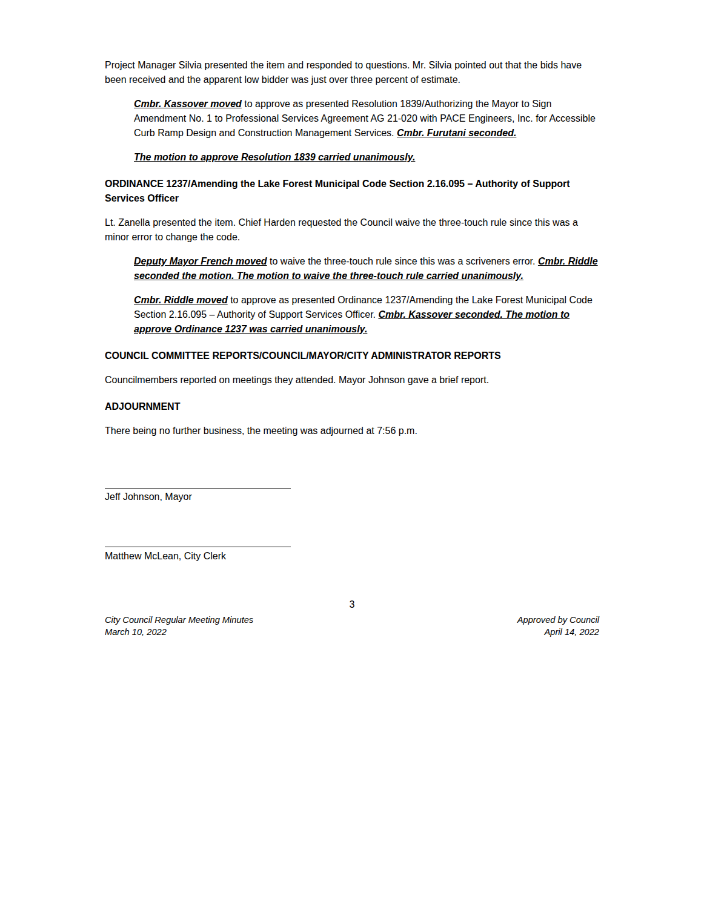Project Manager Silvia presented the item and responded to questions. Mr. Silvia pointed out that the bids have been received and the apparent low bidder was just over three percent of estimate.
Cmbr. Kassover moved to approve as presented Resolution 1839/Authorizing the Mayor to Sign Amendment No. 1 to Professional Services Agreement AG 21-020 with PACE Engineers, Inc. for Accessible Curb Ramp Design and Construction Management Services. Cmbr. Furutani seconded.
The motion to approve Resolution 1839 carried unanimously.
ORDINANCE 1237/Amending the Lake Forest Municipal Code Section 2.16.095 – Authority of Support Services Officer
Lt. Zanella presented the item. Chief Harden requested the Council waive the three-touch rule since this was a minor error to change the code.
Deputy Mayor French moved to waive the three-touch rule since this was a scriveners error. Cmbr. Riddle seconded the motion. The motion to waive the three-touch rule carried unanimously.
Cmbr. Riddle moved to approve as presented Ordinance 1237/Amending the Lake Forest Municipal Code Section 2.16.095 – Authority of Support Services Officer. Cmbr. Kassover seconded. The motion to approve Ordinance 1237 was carried unanimously.
COUNCIL COMMITTEE REPORTS/COUNCIL/MAYOR/CITY ADMINISTRATOR REPORTS
Councilmembers reported on meetings they attended. Mayor Johnson gave a brief report.
ADJOURNMENT
There being no further business, the meeting was adjourned at 7:56 p.m.
Jeff Johnson, Mayor
Matthew McLean, City Clerk
3
City Council Regular Meeting Minutes
March 10, 2022
Approved by Council
April 14, 2022